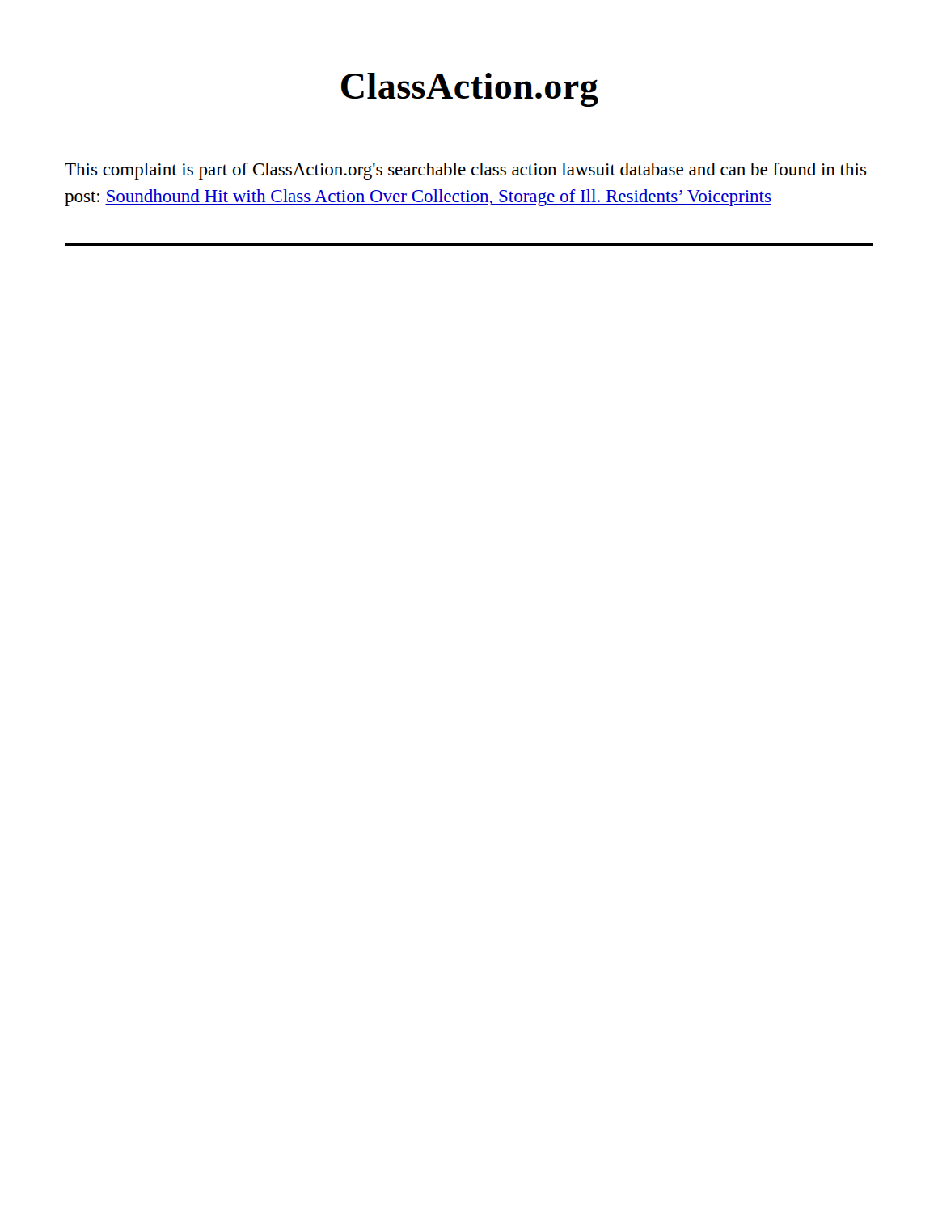ClassAction.org
This complaint is part of ClassAction.org's searchable class action lawsuit database and can be found in this post: Soundhound Hit with Class Action Over Collection, Storage of Ill. Residents’ Voiceprints